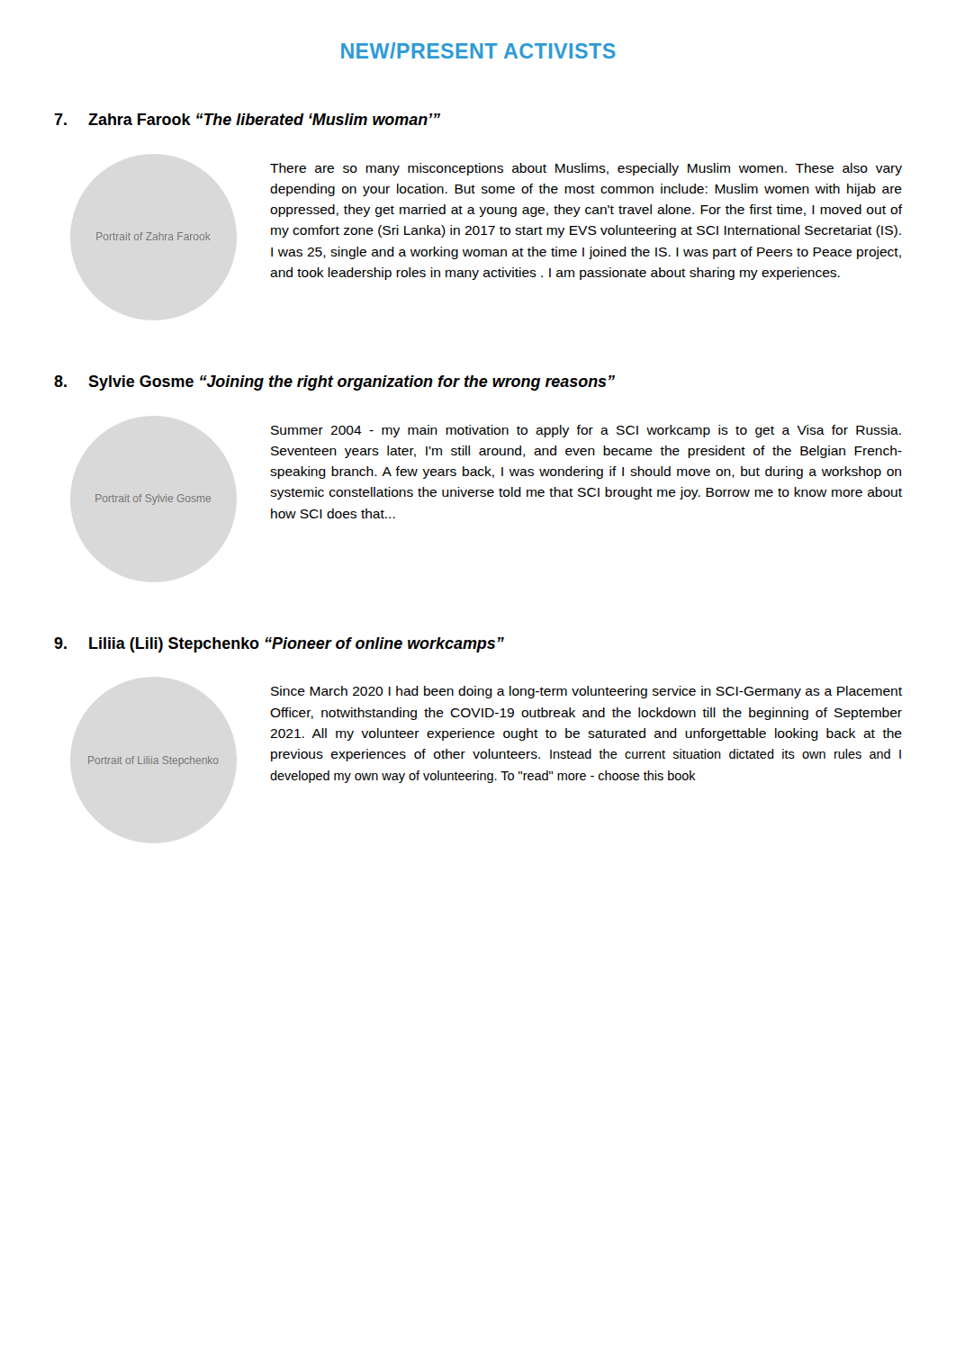NEW/PRESENT ACTIVISTS
7. Zahra Farook “The liberated ‘Muslim woman’”
Portrait of Zahra Farook
There are so many misconceptions about Muslims, especially Muslim women. These also vary depending on your location. But some of the most common include: Muslim women with hijab are oppressed, they get married at a young age, they can't travel alone. For the first time, I moved out of my comfort zone (Sri Lanka) in 2017 to start my EVS volunteering at SCI International Secretariat (IS). I was 25, single and a working woman at the time I joined the IS. I was part of Peers to Peace project, and took leadership roles in many activities . I am passionate about sharing my experiences.
8. Sylvie Gosme “Joining the right organization for the wrong reasons”
Portrait of Sylvie Gosme
Summer 2004 - my main motivation to apply for a SCI workcamp is to get a Visa for Russia. Seventeen years later, I'm still around, and even became the president of the Belgian French-speaking branch. A few years back, I was wondering if I should move on, but during a workshop on systemic constellations the universe told me that SCI brought me joy. Borrow me to know more about how SCI does that...
9. Liliia (Lili) Stepchenko “Pioneer of online workcamps”
Portrait of Liliia Stepchenko
Since March 2020 I had been doing a long-term volunteering service in SCI-Germany as a Placement Officer, notwithstanding the COVID-19 outbreak and the lockdown till the beginning of September 2021. All my volunteer experience ought to be saturated and unforgettable looking back at the previous experiences of other volunteers. Instead the current situation dictated its own rules and I developed my own way of volunteering. To "read" more - choose this book